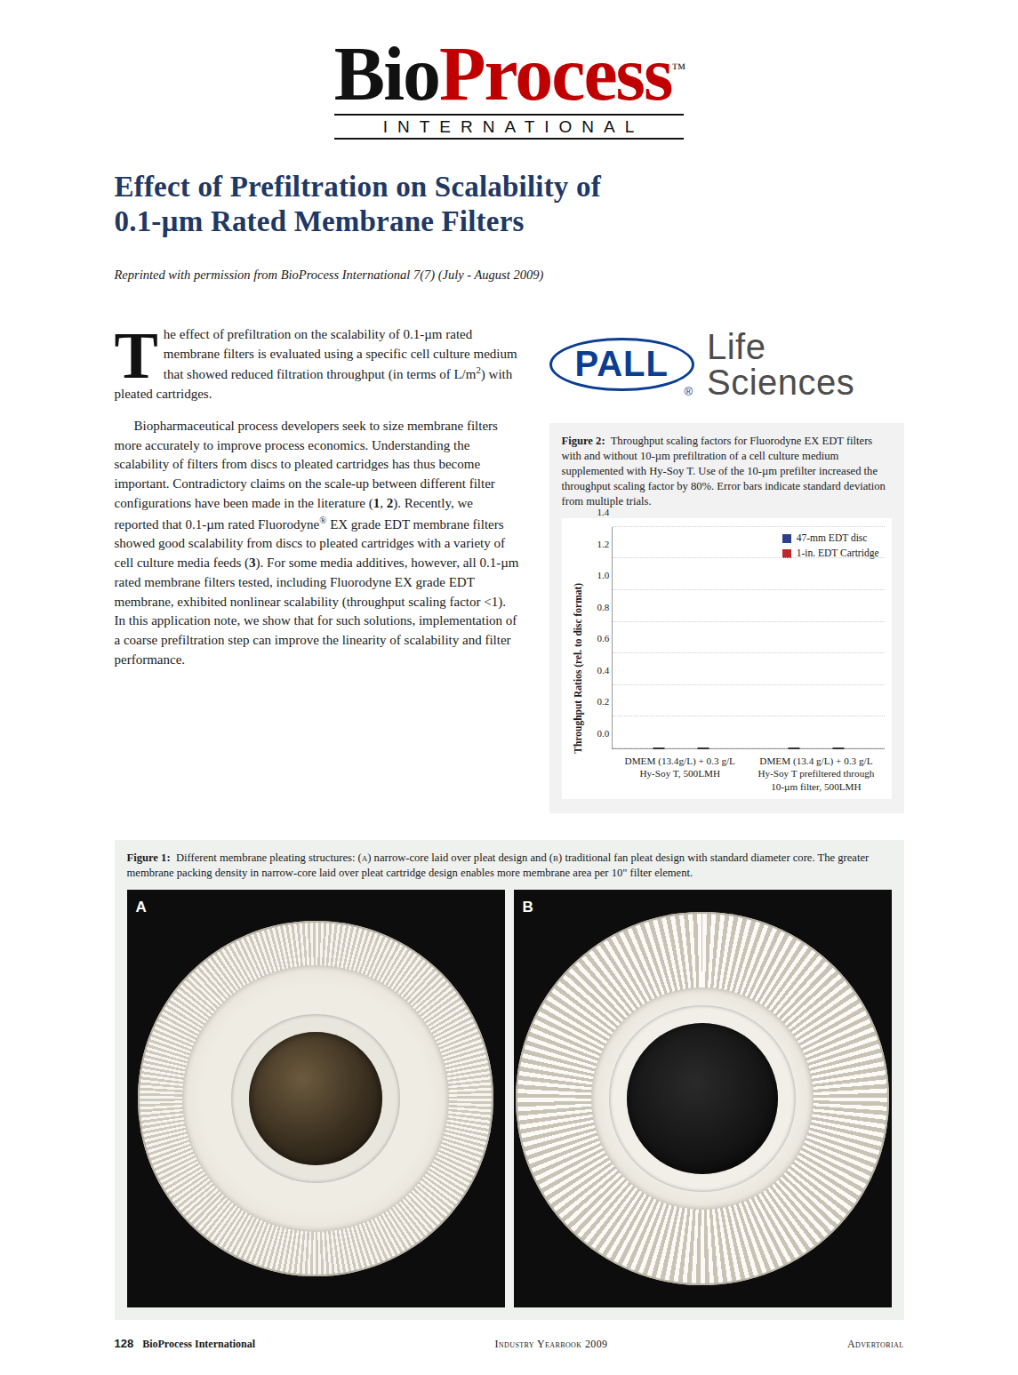Bio Process™
INTERNATIONAL
Effect of Prefiltration on Scalability of
0.1-µm Rated Membrane Filters
Reprinted with permission from BioProcess International 7(7) (July - August 2009)
The effect of prefiltration on the scalability of 0.1-µm rated membrane filters is evaluated using a specific cell culture medium that showed reduced filtration throughput (in terms of L/m2) with pleated cartridges.
Biopharmaceutical process developers seek to size membrane filters more accurately to improve process economics. Understanding the scalability of filters from discs to pleated cartridges has thus become important. Contradictory claims on the scale-up between different filter configurations have been made in the literature (1, 2). Recently, we reported that 0.1-µm rated Fluorodyne® EX grade EDT membrane filters showed good scalability from discs to pleated cartridges with a variety of cell culture media feeds (3). For some media additives, however, all 0.1-µm rated membrane filters tested, including Fluorodyne EX grade EDT membrane, exhibited nonlinear scalability (throughput scaling factor <1). In this application note, we show that for such solutions, implementation of a coarse prefiltration step can improve the linearity of scalability and filter performance.
PALL®
Life Sciences
Figure 2: Throughput scaling factors for Fluorodyne EX EDT filters with and without 10-µm prefiltration of a cell culture medium supplemented with Hy-Soy T. Use of the 10-µm prefilter increased the throughput scaling factor by 80%. Error bars indicate standard deviation from multiple trials.
Throughput Ratios (rel. to disc format)
47-mm EDT disc
1-in. EDT Cartridge
0.0
0.2
0.4
0.6
0.8
1.0
1.2
1.4
DMEM (13.4g/L) + 0.3 g/L
Hy-Soy T, 500LMH
DMEM (13.4 g/L) + 0.3 g/L
Hy-Soy T prefiltered through
10-µm filter, 500LMH
Figure 1: Different membrane pleating structures: (a) narrow-core laid over pleat design and (b) traditional fan pleat design with standard diameter core. The greater membrane packing density in narrow-core laid over pleat cartridge design enables more membrane area per 10" filter element.
A
B
128 BioProcess International Industry Yearbook 2009 Advertorial